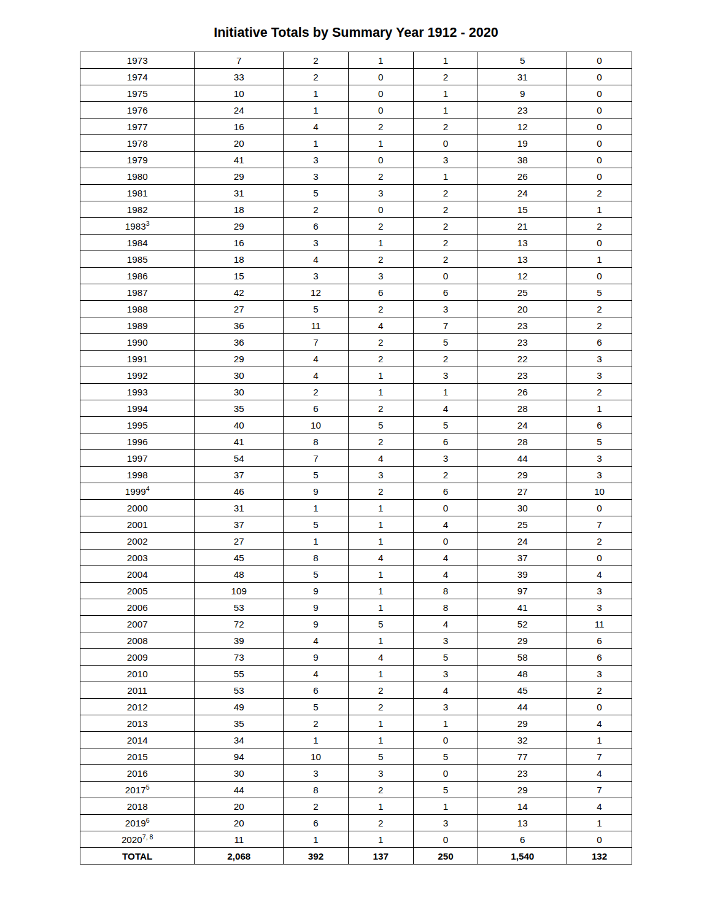Initiative Totals by Summary Year 1912 - 2020
| 1973 | 7 | 2 | 1 | 1 | 5 | 0 |
| 1974 | 33 | 2 | 0 | 2 | 31 | 0 |
| 1975 | 10 | 1 | 0 | 1 | 9 | 0 |
| 1976 | 24 | 1 | 0 | 1 | 23 | 0 |
| 1977 | 16 | 4 | 2 | 2 | 12 | 0 |
| 1978 | 20 | 1 | 1 | 0 | 19 | 0 |
| 1979 | 41 | 3 | 0 | 3 | 38 | 0 |
| 1980 | 29 | 3 | 2 | 1 | 26 | 0 |
| 1981 | 31 | 5 | 3 | 2 | 24 | 2 |
| 1982 | 18 | 2 | 0 | 2 | 15 | 1 |
| 1983 3 | 29 | 6 | 2 | 2 | 21 | 2 |
| 1984 | 16 | 3 | 1 | 2 | 13 | 0 |
| 1985 | 18 | 4 | 2 | 2 | 13 | 1 |
| 1986 | 15 | 3 | 3 | 0 | 12 | 0 |
| 1987 | 42 | 12 | 6 | 6 | 25 | 5 |
| 1988 | 27 | 5 | 2 | 3 | 20 | 2 |
| 1989 | 36 | 11 | 4 | 7 | 23 | 2 |
| 1990 | 36 | 7 | 2 | 5 | 23 | 6 |
| 1991 | 29 | 4 | 2 | 2 | 22 | 3 |
| 1992 | 30 | 4 | 1 | 3 | 23 | 3 |
| 1993 | 30 | 2 | 1 | 1 | 26 | 2 |
| 1994 | 35 | 6 | 2 | 4 | 28 | 1 |
| 1995 | 40 | 10 | 5 | 5 | 24 | 6 |
| 1996 | 41 | 8 | 2 | 6 | 28 | 5 |
| 1997 | 54 | 7 | 4 | 3 | 44 | 3 |
| 1998 | 37 | 5 | 3 | 2 | 29 | 3 |
| 1999 4 | 46 | 9 | 2 | 6 | 27 | 10 |
| 2000 | 31 | 1 | 1 | 0 | 30 | 0 |
| 2001 | 37 | 5 | 1 | 4 | 25 | 7 |
| 2002 | 27 | 1 | 1 | 0 | 24 | 2 |
| 2003 | 45 | 8 | 4 | 4 | 37 | 0 |
| 2004 | 48 | 5 | 1 | 4 | 39 | 4 |
| 2005 | 109 | 9 | 1 | 8 | 97 | 3 |
| 2006 | 53 | 9 | 1 | 8 | 41 | 3 |
| 2007 | 72 | 9 | 5 | 4 | 52 | 11 |
| 2008 | 39 | 4 | 1 | 3 | 29 | 6 |
| 2009 | 73 | 9 | 4 | 5 | 58 | 6 |
| 2010 | 55 | 4 | 1 | 3 | 48 | 3 |
| 2011 | 53 | 6 | 2 | 4 | 45 | 2 |
| 2012 | 49 | 5 | 2 | 3 | 44 | 0 |
| 2013 | 35 | 2 | 1 | 1 | 29 | 4 |
| 2014 | 34 | 1 | 1 | 0 | 32 | 1 |
| 2015 | 94 | 10 | 5 | 5 | 77 | 7 |
| 2016 | 30 | 3 | 3 | 0 | 23 | 4 |
| 2017 5 | 44 | 8 | 2 | 5 | 29 | 7 |
| 2018 | 20 | 2 | 1 | 1 | 14 | 4 |
| 2019 6 | 20 | 6 | 2 | 3 | 13 | 1 |
| 2020 7, 8 | 11 | 1 | 1 | 0 | 6 | 0 |
| TOTAL | 2,068 | 392 | 137 | 250 | 1,540 | 132 |